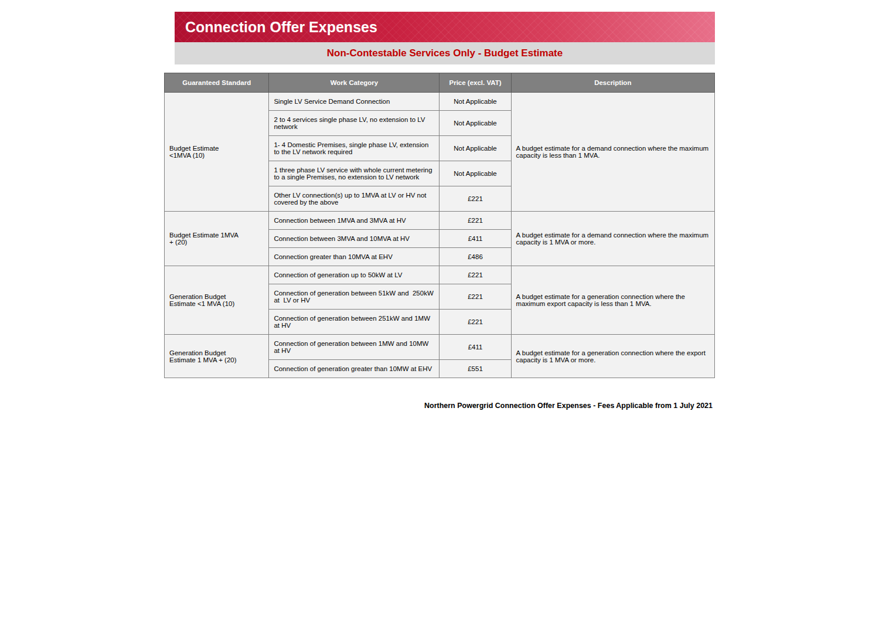Connection Offer Expenses
Non-Contestable Services Only - Budget Estimate
| Guaranteed Standard | Work Category | Price (excl. VAT) | Description |
| --- | --- | --- | --- |
| Budget Estimate <1MVA (10) | Single LV Service Demand Connection | Not Applicable | A budget estimate for a demand connection where the maximum capacity is less than 1 MVA. |
| 2 to 4 services single phase LV, no extension to LV network | Not Applicable |
| 1- 4 Domestic Premises, single phase LV, extension to the LV network required | Not Applicable |
| 1 three phase LV service with whole current metering to a single Premises, no extension to LV network | Not Applicable |
| Other LV connection(s) up to 1MVA at LV or HV not covered by the above | £221 |
| Budget Estimate 1MVA + (20) | Connection between 1MVA and 3MVA at HV | £221 | A budget estimate for a demand connection where the maximum capacity is 1 MVA or more. |
| Connection between 3MVA and 10MVA at HV | £411 |
| Connection greater than 10MVA at EHV | £486 |
| Generation Budget Estimate <1 MVA (10) | Connection of generation up to 50kW at LV | £221 | A budget estimate for a generation connection where the maximum export capacity is less than 1 MVA. |
| Connection of generation between 51kW and 250kW at LV or HV | £221 |
| Connection of generation between 251kW and 1MW at HV | £221 |
| Generation Budget Estimate 1 MVA + (20) | Connection of generation between 1MW and 10MW at HV | £411 | A budget estimate for a generation connection where the export capacity is 1 MVA or more. |
| Connection of generation greater than 10MW at EHV | £551 |
Northern Powergrid Connection Offer Expenses - Fees Applicable from 1 July 2021